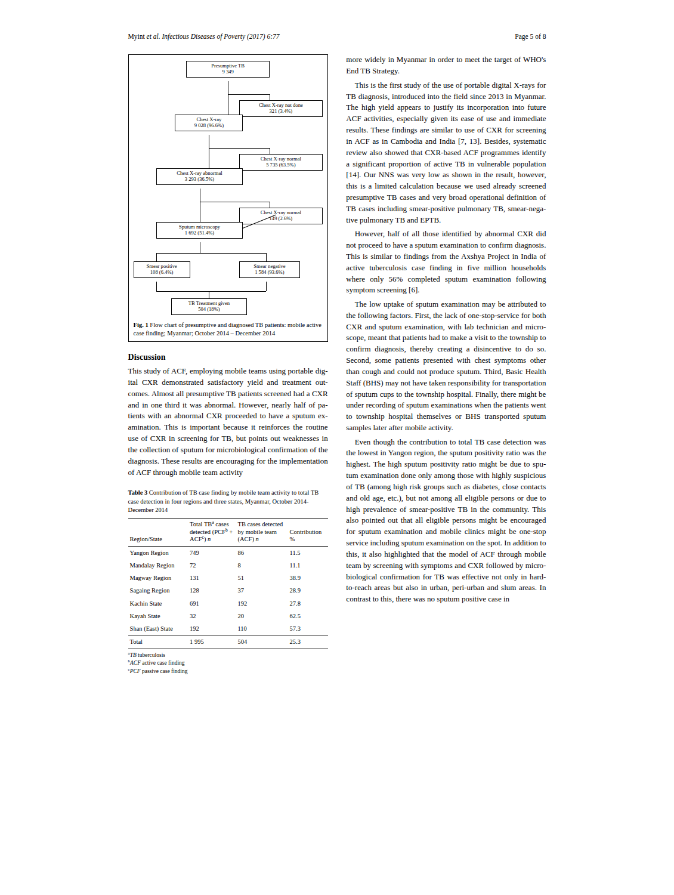Myint et al. Infectious Diseases of Poverty (2017) 6:77
Page 5 of 8
Presumptive TB 9 349
Chest X-ray not done 321 (3.4%)
Chest X-ray 9 028 (96.6%)
Chest X-ray normal 5 735 (63.5%)
Chest X-ray abnormal 3 293 (36.5%)
Chest X-ray normal 149 (2.6%)
Sputum microscopy 1 692 (51.4%)
Smear positive 108 (6.4%)
Smear negative 1 584 (93.6%)
TB Treatment given 504 (18%)
Fig. 1 Flow chart of presumptive and diagnosed TB patients: mobile active case finding; Myanmar; October 2014 – December 2014
Discussion
This study of ACF, employing mobile teams using portable digital CXR demonstrated satisfactory yield and treatment outcomes. Almost all presumptive TB patients screened had a CXR and in one third it was abnormal. However, nearly half of patients with an abnormal CXR proceeded to have a sputum examination. This is important because it reinforces the routine use of CXR in screening for TB, but points out weaknesses in the collection of sputum for microbiological confirmation of the diagnosis. These results are encouraging for the implementation of ACF through mobile team activity
Table 3 Contribution of TB case finding by mobile team activity to total TB case detection in four regions and three states, Myanmar, October 2014-December 2014
| Region/State | Total TB a cases detected (PCF b + ACF c ) n | TB cases detected by mobile team (ACF) n | Contribution % |
| --- | --- | --- | --- |
| Yangon Region | 749 | 86 | 11.5 |
| Mandalay Region | 72 | 8 | 11.1 |
| Magway Region | 131 | 51 | 38.9 |
| Sagaing Region | 128 | 37 | 28.9 |
| Kachin State | 691 | 192 | 27.8 |
| Kayah State | 32 | 20 | 62.5 |
| Shan (East) State | 192 | 110 | 57.3 |
| Total | 1 995 | 504 | 25.3 |
aTB tuberculosis
bACF active case finding
cPCF passive case finding
more widely in Myanmar in order to meet the target of WHO's End TB Strategy.
This is the first study of the use of portable digital X-rays for TB diagnosis, introduced into the field since 2013 in Myanmar. The high yield appears to justify its incorporation into future ACF activities, especially given its ease of use and immediate results. These findings are similar to use of CXR for screening in ACF as in Cambodia and India [7, 13]. Besides, systematic review also showed that CXR-based ACF programmes identify a significant proportion of active TB in vulnerable population [14]. Our NNS was very low as shown in the result, however, this is a limited calculation because we used already screened presumptive TB cases and very broad operational definition of TB cases including smear-positive pulmonary TB, smear-negative pulmonary TB and EPTB.
However, half of all those identified by abnormal CXR did not proceed to have a sputum examination to confirm diagnosis. This is similar to findings from the Axshya Project in India of active tuberculosis case finding in five million households where only 56% completed sputum examination following symptom screening [6].
The low uptake of sputum examination may be attributed to the following factors. First, the lack of one-stop-service for both CXR and sputum examination, with lab technician and microscope, meant that patients had to make a visit to the township to confirm diagnosis, thereby creating a disincentive to do so. Second, some patients presented with chest symptoms other than cough and could not produce sputum. Third, Basic Health Staff (BHS) may not have taken responsibility for transportation of sputum cups to the township hospital. Finally, there might be under recording of sputum examinations when the patients went to township hospital themselves or BHS transported sputum samples later after mobile activity.
Even though the contribution to total TB case detection was the lowest in Yangon region, the sputum positivity ratio was the highest. The high sputum positivity ratio might be due to sputum examination done only among those with highly suspicious of TB (among high risk groups such as diabetes, close contacts and old age, etc.), but not among all eligible persons or due to high prevalence of smear-positive TB in the community. This also pointed out that all eligible persons might be encouraged for sputum examination and mobile clinics might be one-stop service including sputum examination on the spot. In addition to this, it also highlighted that the model of ACF through mobile team by screening with symptoms and CXR followed by microbiological confirmation for TB was effective not only in hard-to-reach areas but also in urban, peri-urban and slum areas. In contrast to this, there was no sputum positive case in